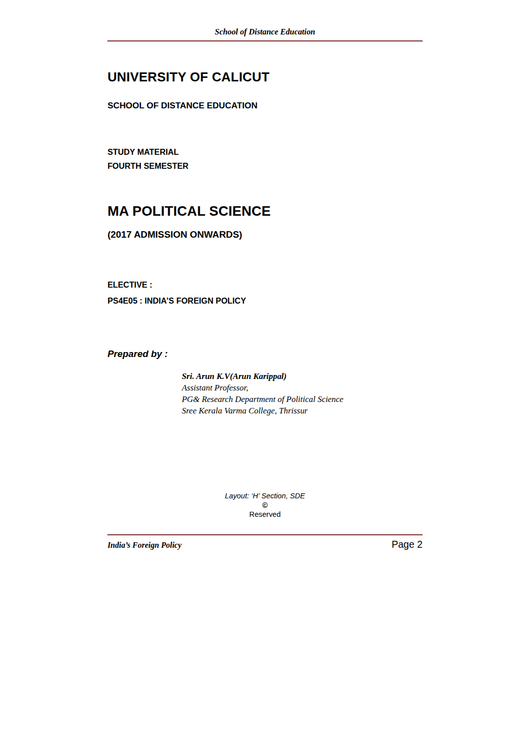School of Distance Education
UNIVERSITY OF CALICUT
SCHOOL OF DISTANCE EDUCATION
STUDY MATERIAL
FOURTH SEMESTER
MA POLITICAL SCIENCE
(2017 ADMISSION ONWARDS)
ELECTIVE :
PS4E05 : INDIA’S FOREIGN POLICY
Prepared by :
Sri. Arun K.V(Arun Karippal)
Assistant Professor,
PG& Research Department of Political Science
Sree Kerala Varma College, Thrissur
Layout: ‘H’ Section, SDE
©
Reserved
India’s Foreign Policy Page 2